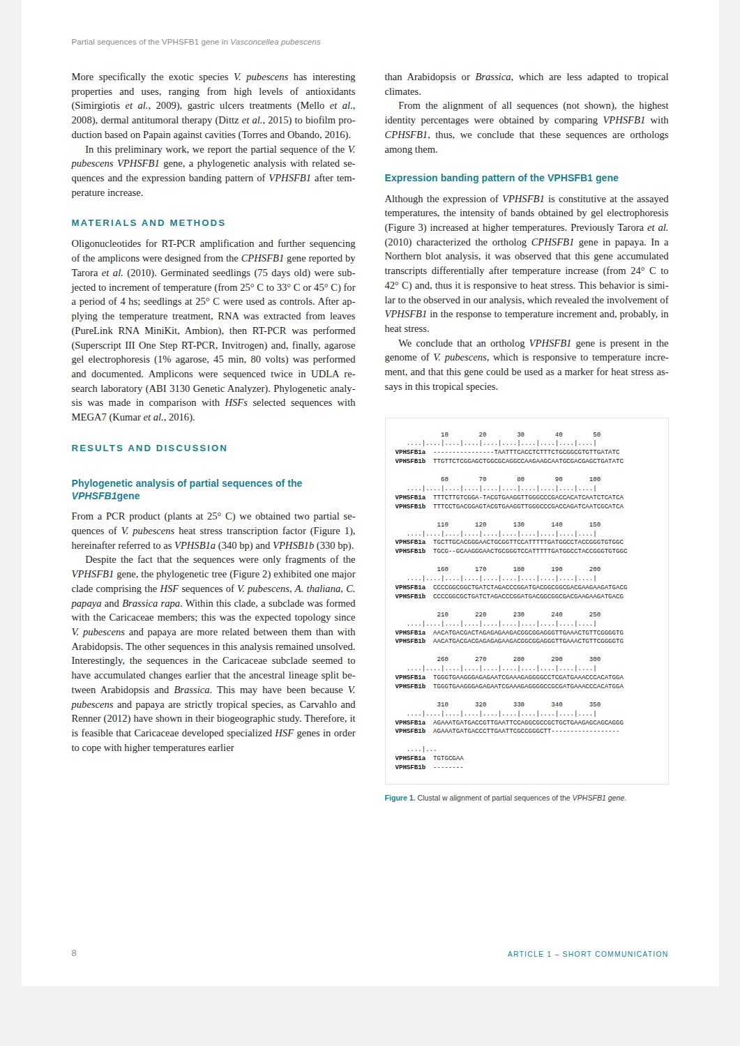Partial sequences of the VPHSFB1 gene in Vasconcellea pubescens
More specifically the exotic species V. pubescens has interesting properties and uses, ranging from high levels of antioxidants (Simirgiotis et al., 2009), gastric ulcers treatments (Mello et al., 2008), dermal antitumoral therapy (Dittz et al., 2015) to biofilm production based on Papain against cavities (Torres and Obando, 2016).
In this preliminary work, we report the partial sequence of the V. pubescens VPHSFB1 gene, a phylogenetic analysis with related sequences and the expression banding pattern of VPHSFB1 after temperature increase.
Materials and methods
Oligonucleotides for RT-PCR amplification and further sequencing of the amplicons were designed from the CPHSFB1 gene reported by Tarora et al. (2010). Germinated seedlings (75 days old) were subjected to increment of temperature (from 25° C to 33° C or 45° C) for a period of 4 hs; seedlings at 25° C were used as controls. After applying the temperature treatment, RNA was extracted from leaves (PureLink RNA MiniKit, Ambion), then RT-PCR was performed (Superscript III One Step RT-PCR, Invitrogen) and, finally, agarose gel electrophoresis (1% agarose, 45 min, 80 volts) was performed and documented. Amplicons were sequenced twice in UDLA research laboratory (ABI 3130 Genetic Analyzer). Phylogenetic analysis was made in comparison with HSFs selected sequences with MEGA7 (Kumar et al., 2016).
Results and discussion
Phylogenetic analysis of partial sequences of the VPHSFB1gene
From a PCR product (plants at 25° C) we obtained two partial sequences of V. pubescens heat stress transcription factor (Figure 1), hereinafter referred to as VPHSB1a (340 bp) and VPHSB1b (330 bp).
Despite the fact that the sequences were only fragments of the VPHSFB1 gene, the phylogenetic tree (Figure 2) exhibited one major clade comprising the HSF sequences of V. pubescens, A. thaliana, C. papaya and Brassica rapa. Within this clade, a subclade was formed with the Caricaceae members; this was the expected topology since V. pubescens and papaya are more related between them than with Arabidopsis. The other sequences in this analysis remained unsolved. Interestingly, the sequences in the Caricaceae subclade seemed to have accumulated changes earlier that the ancestral lineage split between Arabidopsis and Brassica. This may have been because V. pubescens and papaya are strictly tropical species, as Carvahlo and Renner (2012) have shown in their biogeographic study. Therefore, it is feasible that Caricaceae developed specialized HSF genes in order to cope with higher temperatures earlier
than Arabidopsis or Brassica, which are less adapted to tropical climates.
From the alignment of all sequences (not shown), the highest identity percentages were obtained by comparing VPHSFB1 with CPHSFB1, thus, we conclude that these sequences are orthologs among them.
Expression banding pattern of the VPHSFB1 gene
Although the expression of VPHSFB1 is constitutive at the assayed temperatures, the intensity of bands obtained by gel electrophoresis (Figure 3) increased at higher temperatures. Previously Tarora et al. (2010) characterized the ortholog CPHSFB1 gene in papaya. In a Northern blot analysis, it was observed that this gene accumulated transcripts differentially after temperature increase (from 24° C to 42° C) and, thus it is responsive to heat stress. This behavior is similar to the observed in our analysis, which revealed the involvement of VPHSFB1 in the response to temperature increment and, probably, in heat stress.
We conclude that an ortholog VPHSFB1 gene is present in the genome of V. pubescens, which is responsive to temperature increment, and that this gene could be used as a marker for heat stress assays in this tropical species.
            10        20        30        40        50
   ....|....|....|....|....|....|....|....|....|....|
VPHSFB1a  ----------------TAATTTCACCTCTTTCTGCGGCGTGTTGATATC
VPHSFB1b  TTGTTCTCGGAGCTGGCGCAGGCCAAGAAGCAATGCGACGAGCTGATATC

            60        70        80        90       100
   ....|....|....|....|....|....|....|....|....|....|
VPHSFB1a  TTTCTTGTCGGA-TACGTGAAGGTTGGGCCCGACCACATCAATCTCATCA
VPHSFB1b  TTTCCTGACGGAGTACGTGAAGGTTGGGCCCGACCAGATCAATCGCATCA

           110       120       130       140       150
   ....|....|....|....|....|....|....|....|....|....|
VPHSFB1a  TGCTTGCACGGGAACTGCGGTTCCATTTTTGATGGCCTACCGGGTGTGGC
VPHSFB1b  TGCG--GCAAGGGAACTGCGGGTCCATTTTTGATGGCCTACCGGGTGTGGC

           160       170       180       190       200
   ....|....|....|....|....|....|....|....|....|....|
VPHSFB1a  CCCCGGCGGCTGATCTAGACCCGGATGACGGCGGCGACGAAGAAGATGACG
VPHSFB1b  CCCCGGCGCTGATCTAGACCCGGATGACGGCGGCGACGAAGAAGATGACG

           210       220       230       240       250
   ....|....|....|....|....|....|....|....|....|....|
VPHSFB1a  AACATGACGACTAGAGAGAAGACGGCGGAGGGTTGAAACTGTTCGGGGTG
VPHSFB1b  AACATGACGACGAGAGAGAAGACGGCGGAGGGTTGAAACTGTTCGGGGTG

           260       270       280       290       300
   ....|....|....|....|....|....|....|....|....|....|
VPHSFB1a  TGGGTGAAGGGAGAGAATCGAAAGAGGGGCCTCGATGAAACCCACATGGA
VPHSFB1b  TGGGTGAAGGGAGAGAATCGAAAGAGGGGCCGCGATGAAACCCACATGGA

           310       320       330       340       350
   ....|....|....|....|....|....|....|....|....|....|
VPHSFB1a  AGAAATGATGACCGTTGAATTCCAGGCGCCGCTGCTGAAGAGCAGCAGGG
VPHSFB1b  AGAAATGATGACCCTTGAATTCGCCGGGCTT------------------

   ....|...
VPHSFB1a  TGTGCGAA
VPHSFB1b  --------
Figure 1. Clustal w alignment of partial sequences of the VPHSFB1 gene.
8
Article 1 – Short communication